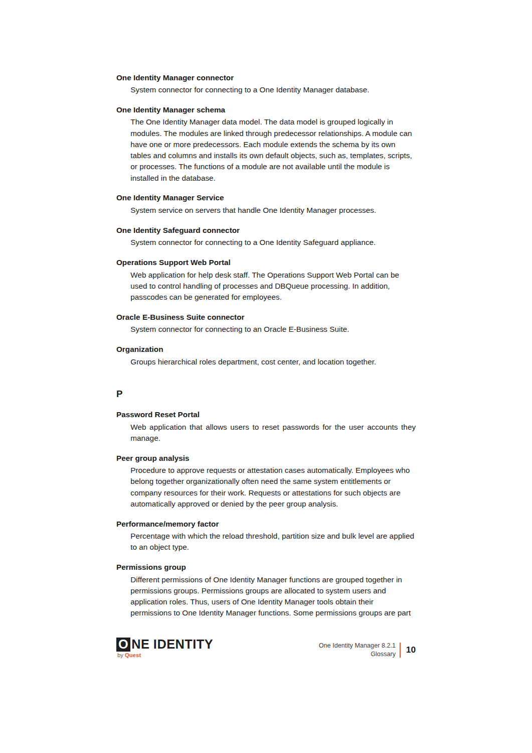One Identity Manager connector
System connector for connecting to a One Identity Manager database.
One Identity Manager schema
The One Identity Manager data model. The data model is grouped logically in modules. The modules are linked through predecessor relationships. A module can have one or more predecessors. Each module extends the schema by its own tables and columns and installs its own default objects, such as, templates, scripts, or processes. The functions of a module are not available until the module is installed in the database.
One Identity Manager Service
System service on servers that handle One Identity Manager processes.
One Identity Safeguard connector
System connector for connecting to a One Identity Safeguard appliance.
Operations Support Web Portal
Web application for help desk staff. The Operations Support Web Portal can be used to control handling of processes and DBQueue processing. In addition, passcodes can be generated for employees.
Oracle E-Business Suite connector
System connector for connecting to an Oracle E-Business Suite.
Organization
Groups hierarchical roles department, cost center, and location together.
P
Password Reset Portal
Web application that allows users to reset passwords for the user accounts they manage.
Peer group analysis
Procedure to approve requests or attestation cases automatically. Employees who belong together organizationally often need the same system entitlements or company resources for their work. Requests or attestations for such objects are automatically approved or denied by the peer group analysis.
Performance/memory factor
Percentage with which the reload threshold, partition size and bulk level are applied to an object type.
Permissions group
Different permissions of One Identity Manager functions are grouped together in permissions groups. Permissions groups are allocated to system users and application roles. Thus, users of One Identity Manager tools obtain their permissions to One Identity Manager functions. Some permissions groups are part
ONE IDENTITY
by Quest
One Identity Manager 8.2.1
Glossary
10